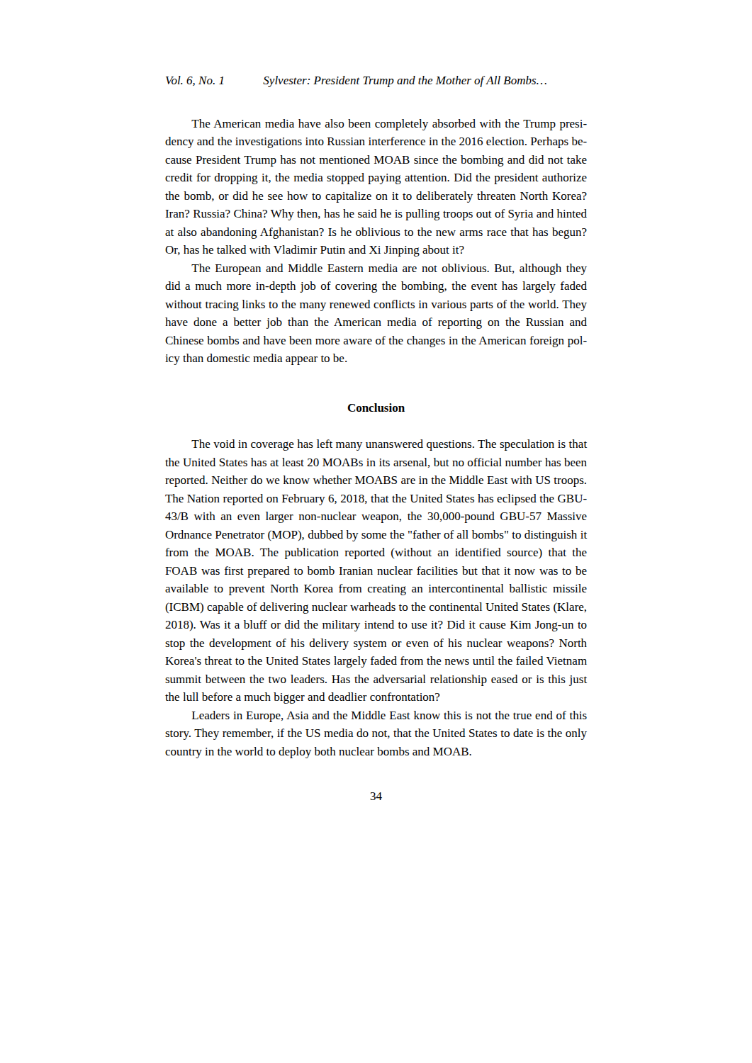Vol. 6, No. 1 Sylvester: President Trump and the Mother of All Bombs…
The American media have also been completely absorbed with the Trump presidency and the investigations into Russian interference in the 2016 election. Perhaps because President Trump has not mentioned MOAB since the bombing and did not take credit for dropping it, the media stopped paying attention. Did the president authorize the bomb, or did he see how to capitalize on it to deliberately threaten North Korea? Iran? Russia? China? Why then, has he said he is pulling troops out of Syria and hinted at also abandoning Afghanistan? Is he oblivious to the new arms race that has begun? Or, has he talked with Vladimir Putin and Xi Jinping about it?
The European and Middle Eastern media are not oblivious. But, although they did a much more in-depth job of covering the bombing, the event has largely faded without tracing links to the many renewed conflicts in various parts of the world. They have done a better job than the American media of reporting on the Russian and Chinese bombs and have been more aware of the changes in the American foreign policy than domestic media appear to be.
Conclusion
The void in coverage has left many unanswered questions. The speculation is that the United States has at least 20 MOABs in its arsenal, but no official number has been reported. Neither do we know whether MOABS are in the Middle East with US troops. The Nation reported on February 6, 2018, that the United States has eclipsed the GBU-43/B with an even larger non-nuclear weapon, the 30,000-pound GBU-57 Massive Ordnance Penetrator (MOP), dubbed by some the "father of all bombs" to distinguish it from the MOAB. The publication reported (without an identified source) that the FOAB was first prepared to bomb Iranian nuclear facilities but that it now was to be available to prevent North Korea from creating an intercontinental ballistic missile (ICBM) capable of delivering nuclear warheads to the continental United States (Klare, 2018). Was it a bluff or did the military intend to use it? Did it cause Kim Jong-un to stop the development of his delivery system or even of his nuclear weapons? North Korea's threat to the United States largely faded from the news until the failed Vietnam summit between the two leaders. Has the adversarial relationship eased or is this just the lull before a much bigger and deadlier confrontation?
Leaders in Europe, Asia and the Middle East know this is not the true end of this story. They remember, if the US media do not, that the United States to date is the only country in the world to deploy both nuclear bombs and MOAB.
34